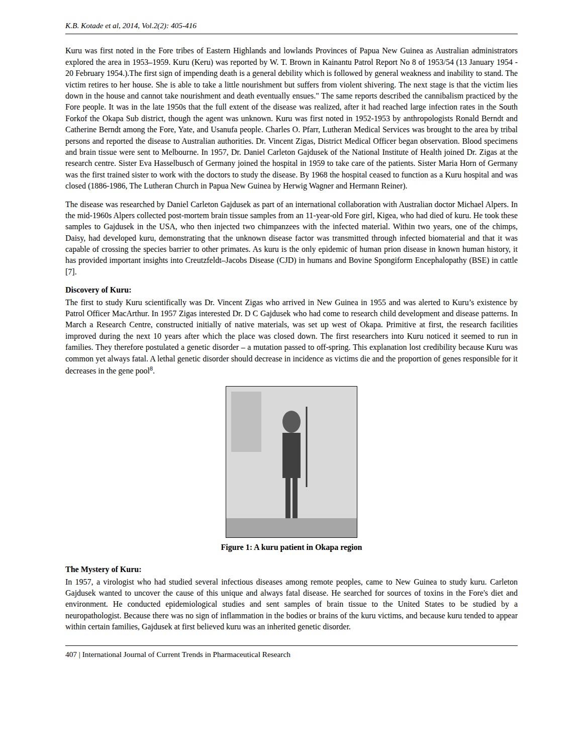K.B. Kotade et al, 2014, Vol.2(2): 405-416
Kuru was first noted in the Fore tribes of Eastern Highlands and lowlands Provinces of Papua New Guinea as Australian administrators explored the area in 1953–1959. Kuru (Keru) was reported by W. T. Brown in Kainantu Patrol Report No 8 of 1953/54 (13 January 1954 - 20 February 1954.).The first sign of impending death is a general debility which is followed by general weakness and inability to stand. The victim retires to her house. She is able to take a little nourishment but suffers from violent shivering. The next stage is that the victim lies down in the house and cannot take nourishment and death eventually ensues." The same reports described the cannibalism practiced by the Fore people. It was in the late 1950s that the full extent of the disease was realized, after it had reached large infection rates in the South Forkof the Okapa Sub district, though the agent was unknown. Kuru was first noted in 1952-1953 by anthropologists Ronald Berndt and Catherine Berndt among the Fore, Yate, and Usanufa people. Charles O. Pfarr, Lutheran Medical Services was brought to the area by tribal persons and reported the disease to Australian authorities. Dr. Vincent Zigas, District Medical Officer began observation. Blood specimens and brain tissue were sent to Melbourne. In 1957, Dr. Daniel Carleton Gajdusek of the National Institute of Health joined Dr. Zigas at the research centre. Sister Eva Hasselbusch of Germany joined the hospital in 1959 to take care of the patients. Sister Maria Horn of Germany was the first trained sister to work with the doctors to study the disease. By 1968 the hospital ceased to function as a Kuru hospital and was closed (1886-1986, The Lutheran Church in Papua New Guinea by Herwig Wagner and Hermann Reiner).
The disease was researched by Daniel Carleton Gajdusek as part of an international collaboration with Australian doctor Michael Alpers. In the mid-1960s Alpers collected post-mortem brain tissue samples from an 11-year-old Fore girl, Kigea, who had died of kuru. He took these samples to Gajdusek in the USA, who then injected two chimpanzees with the infected material. Within two years, one of the chimps, Daisy, had developed kuru, demonstrating that the unknown disease factor was transmitted through infected biomaterial and that it was capable of crossing the species barrier to other primates. As kuru is the only epidemic of human prion disease in known human history, it has provided important insights into Creutzfeldt–Jacobs Disease (CJD) in humans and Bovine Spongiform Encephalopathy (BSE) in cattle [7].
Discovery of Kuru:
The first to study Kuru scientifically was Dr. Vincent Zigas who arrived in New Guinea in 1955 and was alerted to Kuru’s existence by Patrol Officer MacArthur. In 1957 Zigas interested Dr. D C Gajdusek who had come to research child development and disease patterns. In March a Research Centre, constructed initially of native materials, was set up west of Okapa. Primitive at first, the research facilities improved during the next 10 years after which the place was closed down. The first researchers into Kuru noticed it seemed to run in families. They therefore postulated a genetic disorder – a mutation passed to off-spring. This explanation lost credibility because Kuru was common yet always fatal. A lethal genetic disorder should decrease in incidence as victims die and the proportion of genes responsible for it decreases in the gene pool8.
Figure 1: A kuru patient in Okapa region
The Mystery of Kuru:
In 1957, a virologist who had studied several infectious diseases among remote peoples, came to New Guinea to study kuru. Carleton Gajdusek wanted to uncover the cause of this unique and always fatal disease. He searched for sources of toxins in the Fore's diet and environment. He conducted epidemiological studies and sent samples of brain tissue to the United States to be studied by a neuropathologist. Because there was no sign of inflammation in the bodies or brains of the kuru victims, and because kuru tended to appear within certain families, Gajdusek at first believed kuru was an inherited genetic disorder.
407 | International Journal of Current Trends in Pharmaceutical Research